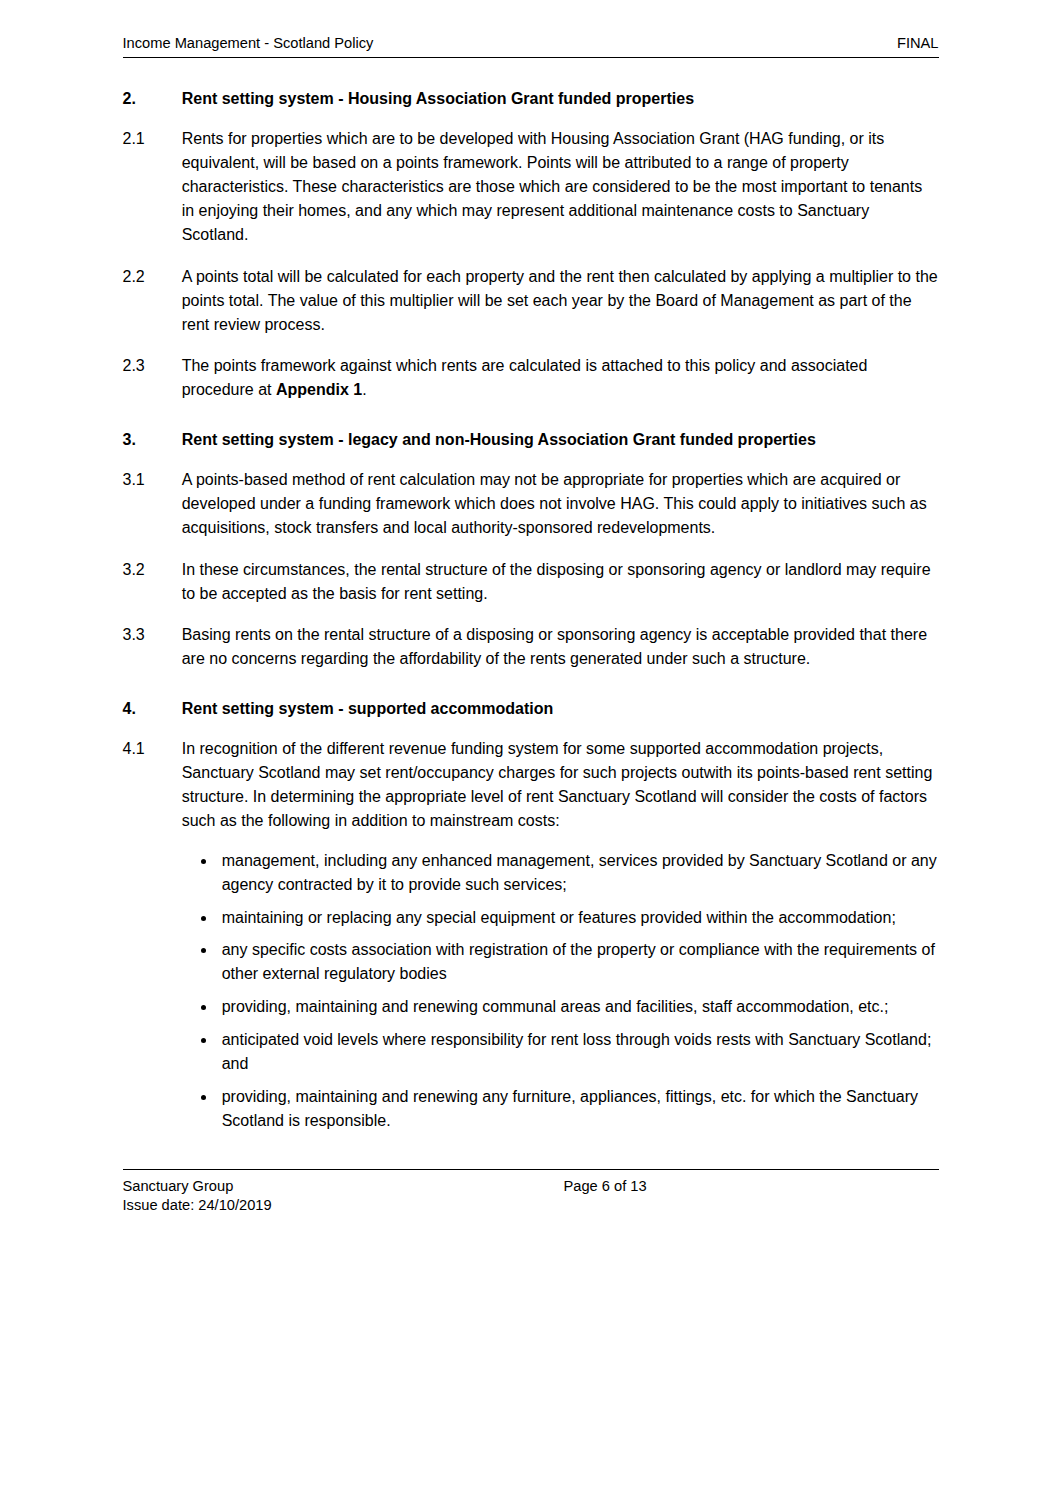Income Management - Scotland Policy
FINAL
2. Rent setting system - Housing Association Grant funded properties
2.1
Rents for properties which are to be developed with Housing Association Grant (HAG funding, or its equivalent, will be based on a points framework. Points will be attributed to a range of property characteristics. These characteristics are those which are considered to be the most important to tenants in enjoying their homes, and any which may represent additional maintenance costs to Sanctuary Scotland.
2.2
A points total will be calculated for each property and the rent then calculated by applying a multiplier to the points total. The value of this multiplier will be set each year by the Board of Management as part of the rent review process.
2.3
The points framework against which rents are calculated is attached to this policy and associated procedure at Appendix 1.
3. Rent setting system - legacy and non-Housing Association Grant funded properties
3.1
A points-based method of rent calculation may not be appropriate for properties which are acquired or developed under a funding framework which does not involve HAG. This could apply to initiatives such as acquisitions, stock transfers and local authority-sponsored redevelopments.
3.2
In these circumstances, the rental structure of the disposing or sponsoring agency or landlord may require to be accepted as the basis for rent setting.
3.3
Basing rents on the rental structure of a disposing or sponsoring agency is acceptable provided that there are no concerns regarding the affordability of the rents generated under such a structure.
4. Rent setting system - supported accommodation
4.1
In recognition of the different revenue funding system for some supported accommodation projects, Sanctuary Scotland may set rent/occupancy charges for such projects outwith its points-based rent setting structure. In determining the appropriate level of rent Sanctuary Scotland will consider the costs of factors such as the following in addition to mainstream costs:
management, including any enhanced management, services provided by Sanctuary Scotland or any agency contracted by it to provide such services;
maintaining or replacing any special equipment or features provided within the accommodation;
any specific costs association with registration of the property or compliance with the requirements of other external regulatory bodies
providing, maintaining and renewing communal areas and facilities, staff accommodation, etc.;
anticipated void levels where responsibility for rent loss through voids rests with Sanctuary Scotland; and
providing, maintaining and renewing any furniture, appliances, fittings, etc. for which the Sanctuary Scotland is responsible.
Sanctuary Group
Issue date: 24/10/2019
Page 6 of 13